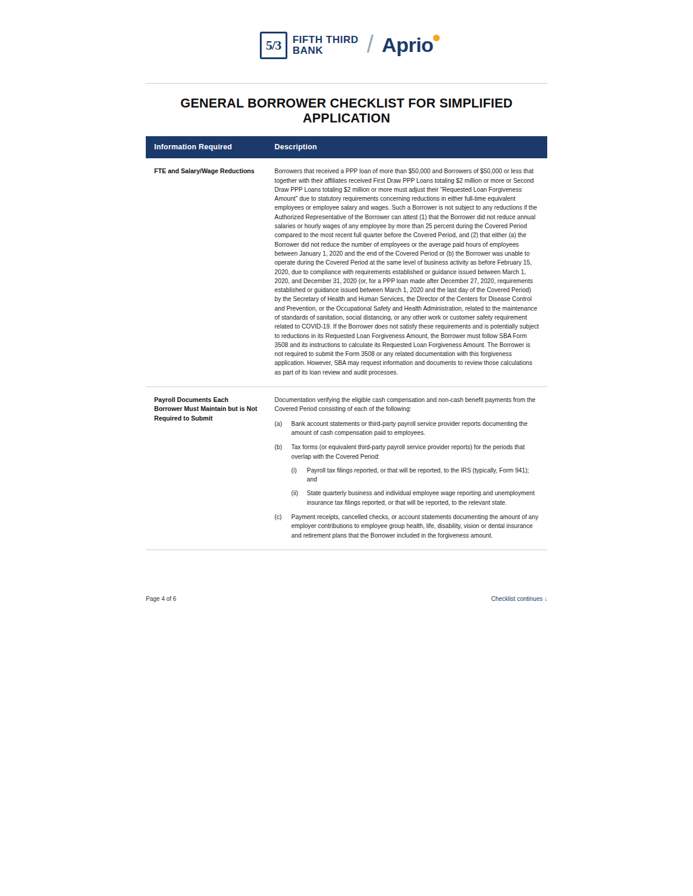5/3
FIFTH THIRD BANK
/
Aprio
GENERAL BORROWER CHECKLIST FOR SIMPLIFIED APPLICATION
| Information Required | Description |
| --- | --- |
| FTE and Salary/Wage Reductions | Borrowers that received a PPP loan of more than $50,000 and Borrowers of $50,000 or less that together with their affiliates received First Draw PPP Loans totaling $2 million or more or Second Draw PPP Loans totaling $2 million or more must adjust their “Requested Loan Forgiveness Amount” due to statutory requirements concerning reductions in either full-time equivalent employees or employee salary and wages. Such a Borrower is not subject to any reductions if the Authorized Representative of the Borrower can attest (1) that the Borrower did not reduce annual salaries or hourly wages of any employee by more than 25 percent during the Covered Period compared to the most recent full quarter before the Covered Period, and (2) that either (a) the Borrower did not reduce the number of employees or the average paid hours of employees between January 1, 2020 and the end of the Covered Period or (b) the Borrower was unable to operate during the Covered Period at the same level of business activity as before February 15, 2020, due to compliance with requirements established or guidance issued between March 1, 2020, and December 31, 2020 (or, for a PPP loan made after December 27, 2020, requirements established or guidance issued between March 1, 2020 and the last day of the Covered Period) by the Secretary of Health and Human Services, the Director of the Centers for Disease Control and Prevention, or the Occupational Safety and Health Administration, related to the maintenance of standards of sanitation, social distancing, or any other work or customer safety requirement related to COVID-19. If the Borrower does not satisfy these requirements and is potentially subject to reductions in its Requested Loan Forgiveness Amount, the Borrower must follow SBA Form 3508 and its instructions to calculate its Requested Loan Forgiveness Amount. The Borrower is not required to submit the Form 3508 or any related documentation with this forgiveness application. However, SBA may request information and documents to review those calculations as part of its loan review and audit processes. |
| Payroll Documents Each Borrower Must Maintain but is Not Required to Submit | Documentation verifying the eligible cash compensation and non-cash benefit payments from the Covered Period consisting of each of the following: (a) Bank account statements or third-party payroll service provider reports documenting the amount of cash compensation paid to employees. (b) Tax forms (or equivalent third-party payroll service provider reports) for the periods that overlap with the Covered Period: (i) Payroll tax filings reported, or that will be reported, to the IRS (typically, Form 941); and (ii) State quarterly business and individual employee wage reporting and unemployment insurance tax filings reported, or that will be reported, to the relevant state. (c) Payment receipts, cancelled checks, or account statements documenting the amount of any employer contributions to employee group health, life, disability, vision or dental insurance and retirement plans that the Borrower included in the forgiveness amount. |
Page 4 of 6
Checklist continues ↓